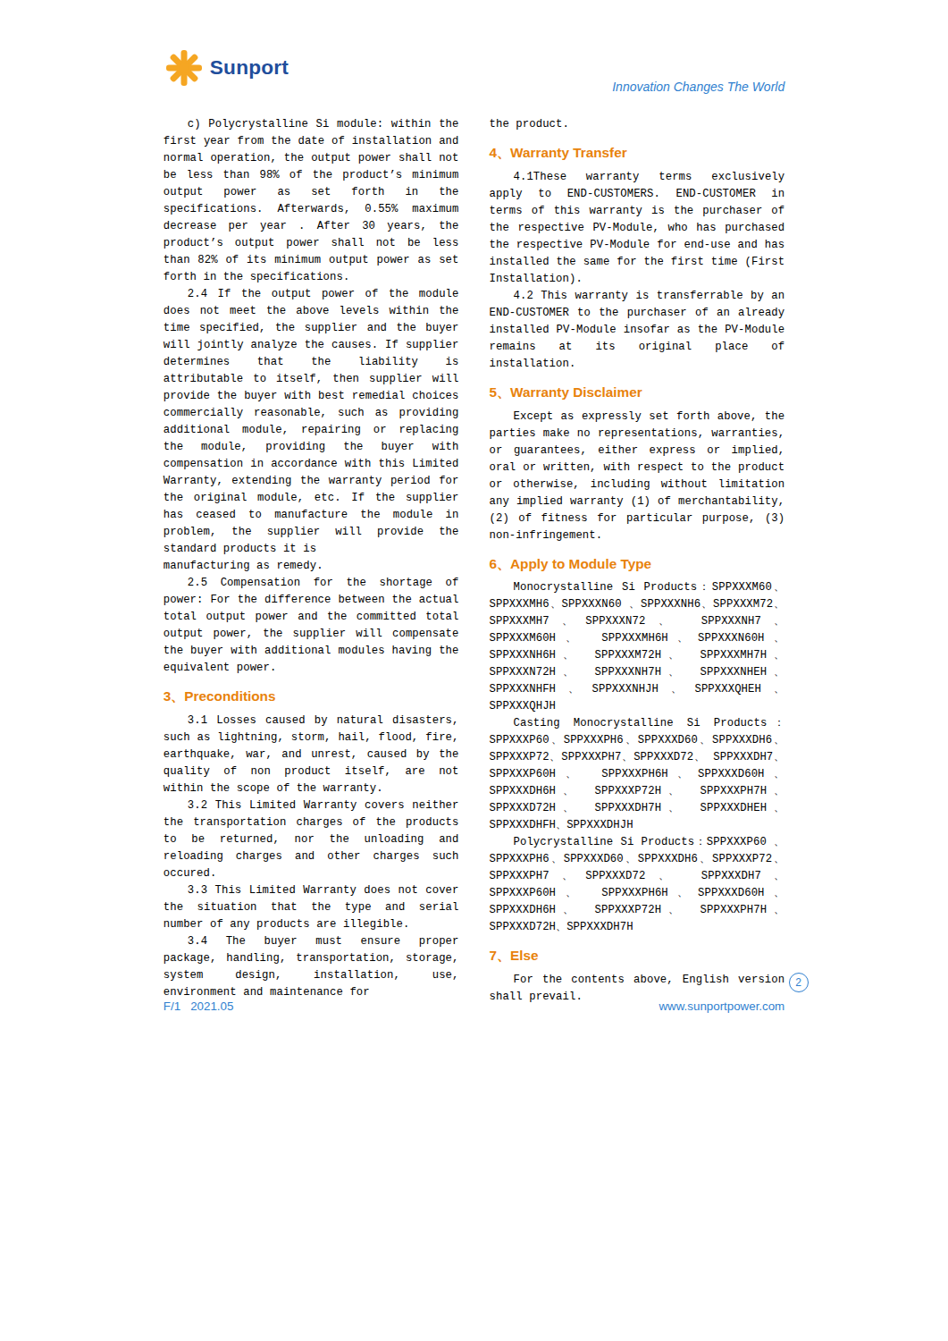Sunport
Innovation Changes The World
c) Polycrystalline Si module: within the first year from the date of installation and normal operation, the output power shall not be less than 98% of the product’s minimum output power as set forth in the specifications. Afterwards, 0.55% maximum decrease per year . After 30 years, the product’s output power shall not be less than 82% of its minimum output power as set forth in the specifications.
2.4 If the output power of the module does not meet the above levels within the time specified, the supplier and the buyer will jointly analyze the causes. If supplier determines that the liability is attributable to itself, then supplier will provide the buyer with best remedial choices commercially reasonable, such as providing additional module, repairing or replacing the module, providing the buyer with compensation in accordance with this Limited Warranty, extending the warranty period for the original module, etc. If the supplier has ceased to manufacture the module in problem, the supplier will provide the standard products it is
manufacturing as remedy.
2.5 Compensation for the shortage of power: For the difference between the actual total output power and the committed total output power, the supplier will compensate the buyer with additional modules having the equivalent power.
3、Preconditions
3.1 Losses caused by natural disasters, such as lightning, storm, hail, flood, fire, earthquake, war, and unrest, caused by the quality of non product itself, are not within the scope of the warranty.
3.2 This Limited Warranty covers neither the transportation charges of the products to be returned, nor the unloading and reloading charges and other charges such occured.
3.3 This Limited Warranty does not cover the situation that the type and serial number of any products are illegible.
3.4 The buyer must ensure proper package, handling, transportation, storage, system design, installation, use, environment and maintenance for
the product.
4、Warranty Transfer
4.1These warranty terms exclusively apply to END‑CUSTOMERS. END‑CUSTOMER in terms of this warranty is the purchaser of the respective PV‑Module, who has purchased the respective PV‑Module for end‑use and has installed the same for the first time (First Installation).
4.2 This warranty is transferrable by an END‑CUSTOMER to the purchaser of an already installed PV‑Module insofar as the PV‑Module remains at its original place of installation.
5、Warranty Disclaimer
Except as expressly set forth above, the parties make no representations, warranties, or guarantees, either express or implied, oral or written, with respect to the product or otherwise, including without limitation any implied warranty (1) of merchantability, (2) of fitness for particular purpose, (3) non-infringement.
6、Apply to Module Type
Monocrystalline Si Products：SPPXXXM60、SPPXXXMH6、SPPXXXN60 、SPPXXXNH6、SPPXXXM72、SPPXXXMH7、SPPXXXN72、 SPPXXXNH7、 SPPXXXM60H、 SPPXXXMH6H、SPPXXXN60H、 SPPXXXNH6H、 SPPXXXM72H、 SPPXXXMH7H、SPPXXXN72H、 SPPXXXNH7H、 SPPXXXNHEH、 SPPXXXNHFH、SPPXXXNHJH、SPPXXXQHEH、SPPXXXQHJH
Casting Monocrystalline Si Products：SPPXXXP60、SPPXXXPH6、SPPXXXD60、SPPXXXDH6、SPPXXXP72、SPPXXXPH7、SPPXXXD72、 SPPXXXDH7、 SPPXXXP60H、 SPPXXXPH6H、SPPXXXD60H、 SPPXXXDH6H、 SPPXXXP72H、 SPPXXXPH7H、SPPXXXD72H、 SPPXXXDH7H、 SPPXXXDHEH、 SPPXXXDHFH、SPPXXXDHJH
Polycrystalline Si Products：SPPXXXP60 、SPPXXXPH6、SPPXXXD60、SPPXXXDH6、SPPXXXP72、SPPXXXPH7、SPPXXXD72、 SPPXXXDH7、 SPPXXXP60H、 SPPXXXPH6H、SPPXXXD60H、 SPPXXXDH6H、 SPPXXXP72H、 SPPXXXPH7H、SPPXXXD72H、SPPXXXDH7H
7、Else
For the contents above, English version shall prevail.
2
F/1 2021.05
www.sunportpower.com